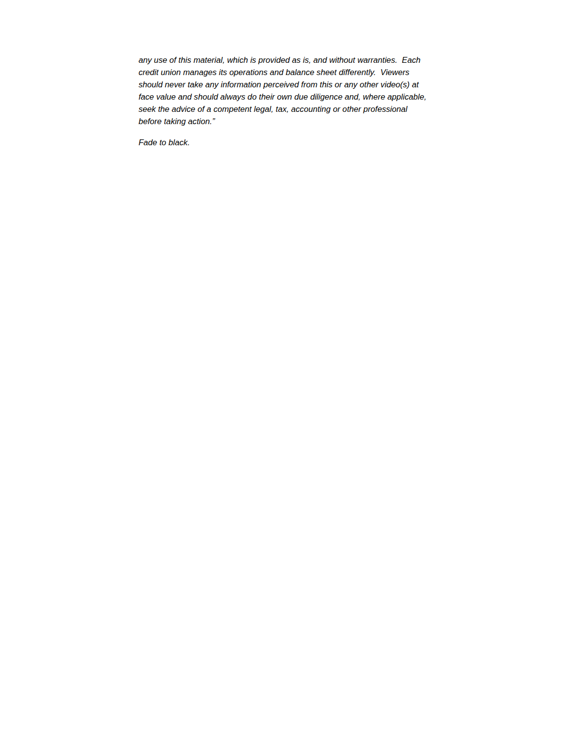any use of this material, which is provided as is, and without warranties. Each credit union manages its operations and balance sheet differently. Viewers should never take any information perceived from this or any other video(s) at face value and should always do their own due diligence and, where applicable, seek the advice of a competent legal, tax, accounting or other professional before taking action.”
Fade to black.